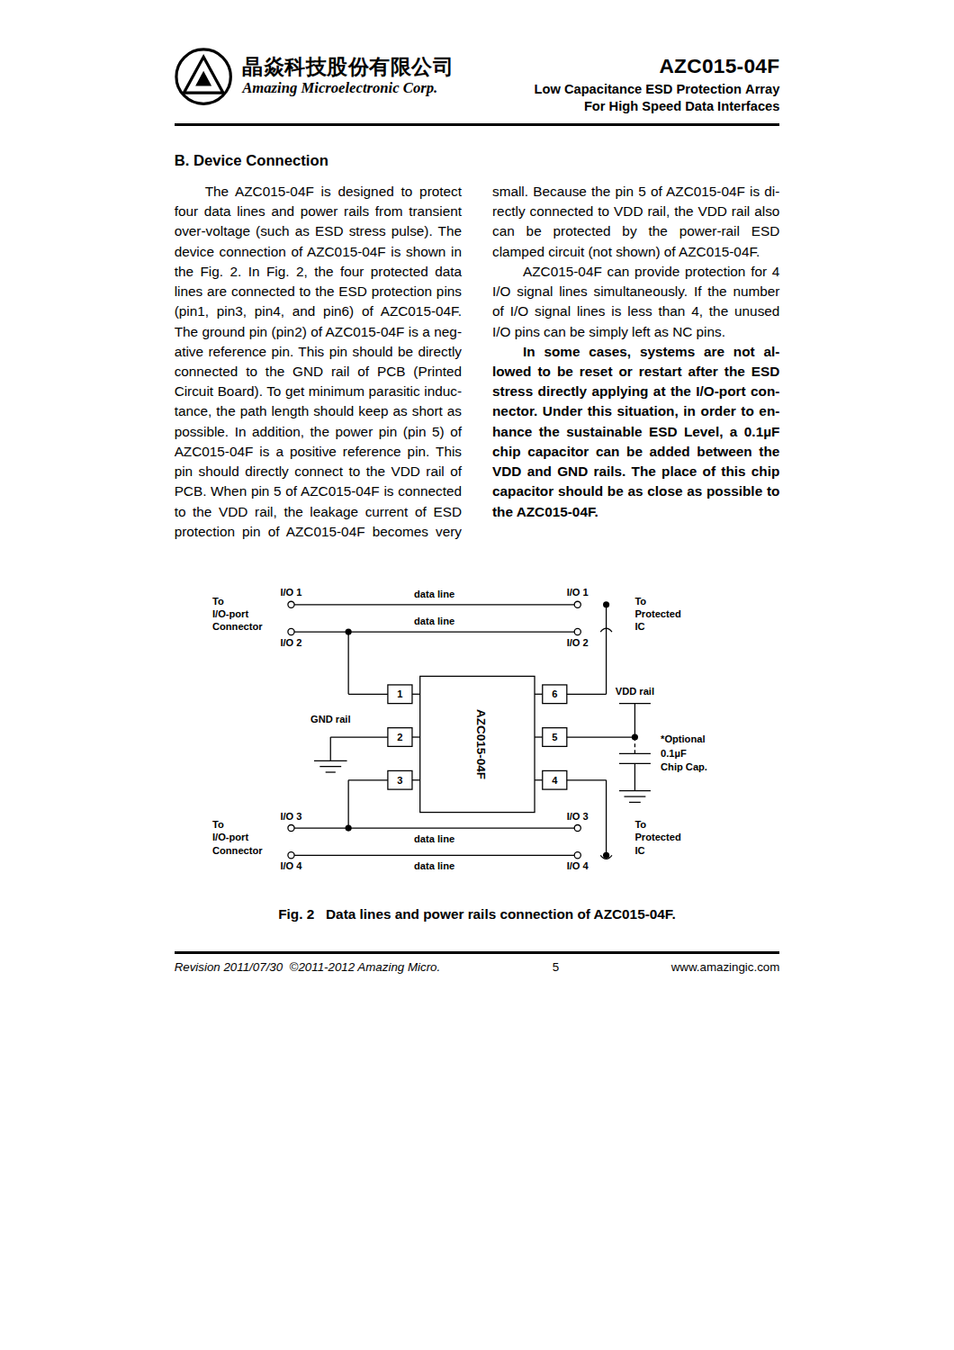晶焱科技股份有限公司
Amazing Microelectronic Corp.
AZC015-04F
Low Capacitance ESD Protection Array
For High Speed Data Interfaces
B. Device Connection
The AZC015-04F is designed to protect four data lines and power rails from transient over-voltage (such as ESD stress pulse). The device connection of AZC015-04F is shown in the Fig. 2. In Fig. 2, the four protected data lines are connected to the ESD protection pins (pin1, pin3, pin4, and pin6) of AZC015-04F. The ground pin (pin2) of AZC015-04F is a negative reference pin. This pin should be directly connected to the GND rail of PCB (Printed Circuit Board). To get minimum parasitic inductance, the path length should keep as short as possible. In addition, the power pin (pin 5) of AZC015-04F is a positive reference pin. This pin should directly connect to the VDD rail of PCB. When pin 5 of AZC015-04F is connected to the VDD rail, the leakage current of ESD protection pin of AZC015-04F becomes very small. Because the pin 5 of AZC015-04F is directly connected to VDD rail, the VDD rail also can be protected by the power-rail ESD clamped circuit (not shown) of AZC015-04F.
AZC015-04F can provide protection for 4 I/O signal lines simultaneously. If the number of I/O signal lines is less than 4, the unused I/O pins can be simply left as NC pins.
In some cases, systems are not allowed to be reset or restart after the ESD stress directly applying at the I/O-port connector. Under this situation, in order to enhance the sustainable ESD Level, a 0.1µF chip capacitor can be added between the VDD and GND rails. The place of this chip capacitor should be as close as possible to the AZC015-04F.
1 2 3 6 5 4 AZC015-04F I/O 1 I/O 2 I/O 3 I/O 4 I/O 1 I/O 2 I/O 3 I/O 4 data line data line data line data line To I/O-port Connector To I/O-port Connector To Protected IC To Protected IC GND rail VDD rail *Optional 0.1µF Chip Cap.
Fig. 2 Data lines and power rails connection of AZC015-04F.
Revision 2011/07/30 ©2011-2012 Amazing Micro.
5
www.amazingic.com